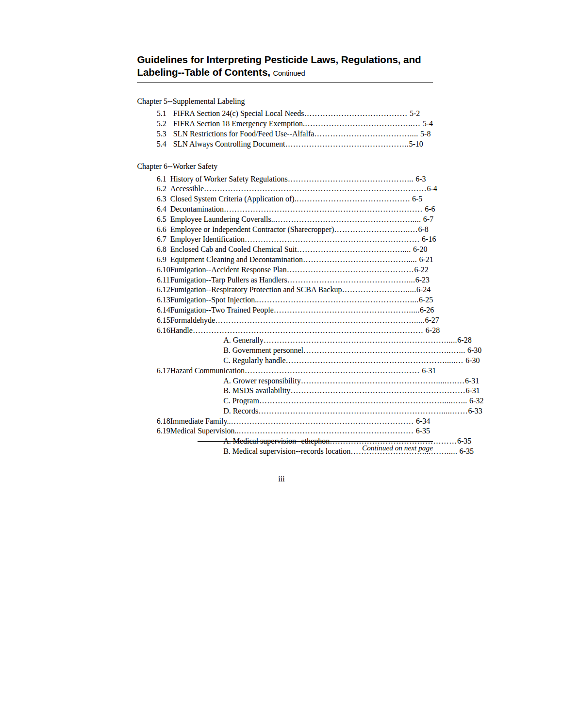Guidelines for Interpreting Pesticide Laws, Regulations, and Labeling--Table of Contents, Continued
Chapter 5--Supplemental Labeling
| 5.1 | FIFRA Section 24(c) Special Local Needs ………………………………… 5-2 |
| 5.2 | FIFRA Section 18 Emergency Exemption. …………………………………..… 5-4 |
| 5.3 | SLN Restrictions for Food/Feed Use--Alfalfa ……………………………….... 5-8 |
| 5.4 | SLN Always Controlling Document ……………………………………….. 5-10 |
Chapter 6--Worker Safety
| 6.1 | History of Worker Safety Regulations ………………………………………... 6-3 |
| 6.2 | Accessible ………………………………………………………………………… 6-4 |
| 6.3 | Closed System Criteria (Application of). ……………………………………. 6-5 |
| 6.4 | Decontamination ………………………………………………………………… 6-6 |
| 6.5 | Employee Laundering Coveralls.. ……………………………………………..... 6-7 |
| 6.6 | Employee or Independent Contractor (Sharecropper) ………………………..… 6-8 |
| 6.7 | Employer Identification ………………………………………………………… 6-16 |
| 6.8 | Enclosed Cab and Cooled Chemical Suit …………………………………..... 6-20 |
| 6.9 | Equipment Cleaning and Decontamination …………………………………..... 6-21 |
| 6.10 | Fumigation--Accident Response Plan ………………………………………… 6-22 |
| 6.11 | Fumigation--Tarp Pullers as Handlers ……………………………………….... 6-23 |
| 6.12 | Fumigation--Respiratory Protection and SCBA Backup ……………………..... 6-24 |
| 6.13 | Fumigation--Spot Injection.. ………………………………………………….... 6-25 |
| 6.14 | Fumigation--Two Trained People ……………………………………………..... 6-26 |
| 6.15 | Formaldehyde …………………………………………………………………..... 6-27 |
| 6.16 | Handle …………………………………………………………………………… 6-28 |
| | A. Generally ……………………………………………………………..... 6-28 |
| | B. Government personnel ………………………………………………..…... 6-30 |
| | C. Regularly handle …………………………………………………….....… 6-30 |
| 6.17 | Hazard Communication ………………………………………………………… 6-31 |
| | A. Grower responsibility …………………………………………….....….… 6-31 |
| | B. MSDS availability ………………………………………………………… 6-31 |
| | C. Program …………………………………………………………….....…... 6-32 |
| | D. Records …………………………………………………………….....…… 6-33 |
| 6.18 | Immediate Family.. …………………………………………………………… 6-34 |
| 6.19 | Medical Supervision.. ………………………………………………………… 6-35 |
| | A. Medical supervision--ethephon ………………………………………… 6-35 |
| | B. Medical supervision--records location ………………………....……..... 6-35 |
Continued on next page
iii